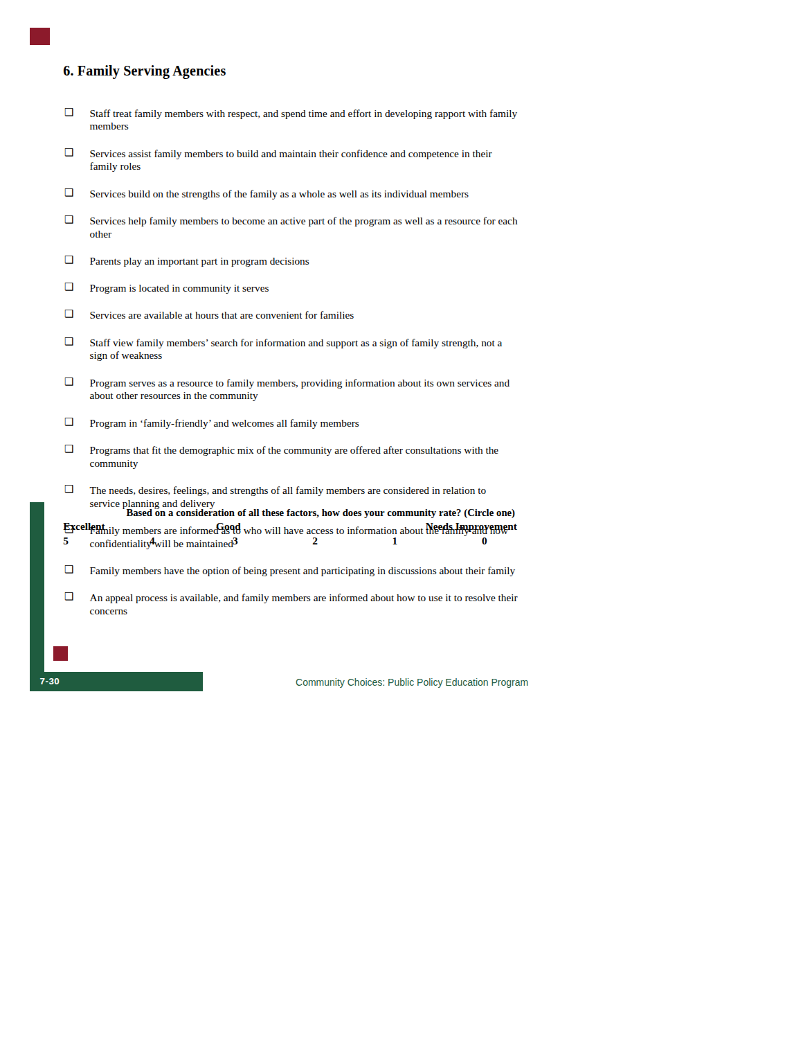6. Family Serving Agencies
Staff treat family members with respect, and spend time and effort in developing rapport with family members
Services assist family members to build and maintain their confidence and competence in their family roles
Services build on the strengths of the family as a whole as well as its individual members
Services help family members to become an active part of the program as well as a resource for each other
Parents play an important part in program decisions
Program is located in community it serves
Services are available at hours that are convenient for families
Staff view family members’ search for information and support as a sign of family strength, not a sign of weakness
Program serves as a resource to family members, providing information about its own services and about other resources in the community
Program in ‘family-friendly’ and welcomes all family members
Programs that fit the demographic mix of the community are offered after consultations with the community
The needs, desires, feelings, and strengths of all family members are considered in relation to service planning and delivery
Family members are informed as to who will have access to information about the family and how confidentiality will be maintained
Family members have the option of being present and participating in discussions about their family
An appeal process is available, and family members are informed about how to use it to resolve their concerns
Based on a consideration of all these factors, how does your community rate? (Circle one)
Excellent Good Needs Improvement
5 4 3 2 1 0
7-30
Community Choices: Public Policy Education Program